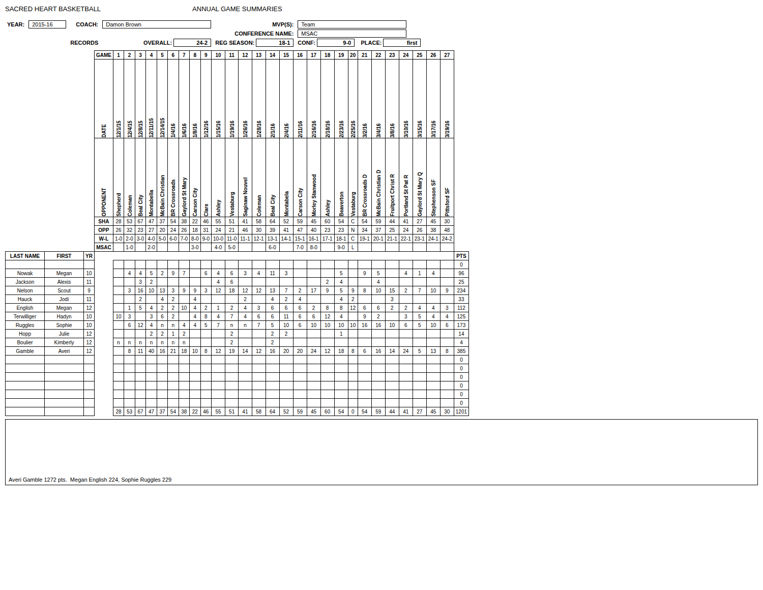SACRED HEART BASKETBALL
ANNUAL GAME SUMMARIES
| YEAR: | 2015-16 | COACH: | Damon Brown | MVP(S): | Team |
| | CONFERENCE NAME: | MSAC |
| | RECORDS | OVERALL: 24-2 | REG SEASON: 18-1 | CONF: 9-0 PLACE: first |
| | GAME | 1 | 2 | 3 | 4 | 5 | 6 | 7 | 8 | 9 | 10 | 11 | 12 | 13 | 14 | 15 | 16 | 17 | 18 | 19 | 20 | 21 | 22 | 23 | 24 | 25 | 26 | 27 | |
| --- | --- | --- | --- | --- | --- | --- | --- | --- | --- | --- | --- | --- | --- | --- | --- | --- | --- | --- | --- | --- | --- | --- | --- | --- | --- | --- | --- | --- | --- |
| | DATE | 12/1/15 | 12/4/15 | 12/8/15 | 12/11/15 | 12/14/15 | 1/4/16 | 1/6/16 | 1/8/16 | 1/12/16 | 1/15/16 | 1/19/16 | 1/26/16 | 1/28/16 | 2/1/16 | 2/4/16 | 2/11/16 | 2/16/16 | 2/18/16 | 2/23/16 | 2/25/16 | 3/2/16 | 3/4/16 | 3/8/16 | 3/10/16 | 3/15/16 | 3/17/16 | 3/19/16 | |
| | OPPONENT | Shepherd | Coleman | Beal City | Montabella | McBain Christian | BR Crossroads | Gaylord St Mary | Carson City | Clare | Ashley | Vestaburg | Saginaw Nouvel | Coleman | Beal City | Montabela | Carson City | Morley Stanwood | Ashley | Beaverton | Vestaburg | BR Crossroads D | McBain Christian D | Fruitport Christ R | Portland St Pat R | Gaylord St Mary Q | Stephenson SF | Pittsford SF | |
| | SHA | 28 | 53 | 67 | 47 | 37 | 54 | 38 | 22 | 46 | 55 | 51 | 41 | 58 | 64 | 52 | 59 | 45 | 60 | 54 | C | 54 | 59 | 44 | 41 | 27 | 45 | 30 | |
| | OPP | 26 | 32 | 23 | 27 | 20 | 24 | 26 | 18 | 31 | 24 | 21 | 46 | 30 | 39 | 41 | 47 | 40 | 23 | 23 | N | 34 | 37 | 25 | 24 | 26 | 38 | 48 | |
| | W-L | 1-0 | 2-0 | 3-0 | 4-0 | 5-0 | 6-0 | 7-0 | 8-0 | 9-0 | 10-0 | 11-0 | 11-1 | 12-1 | 13-1 | 14-1 | 15-1 | 16-1 | 17-1 | 18-1 | C | 19-1 | 20-1 | 21-1 | 22-1 | 23-1 | 24-1 | 24-2 | |
| | MSAC | | 1-0 | | 2-0 | | | | 3-0 | | 4-0 | 5-0 | | | 6-0 | | 7-0 | 8-0 | | 9-0 | L | | | | | | | | |
| LAST NAME | FIRST | YR | | | | | | | | | | | | | | | | | | | | | | | | | | | | | PTS |
| | | | | | | | | | | | | | | | | | | | | | | | | | | | | | | | 0 |
| Nowak | Megan | 10 | | | 4 | 4 | 5 | 2 | 9 | 7 | | 6 | 4 | 6 | 3 | 4 | 11 | 3 | | | | 5 | | 9 | 5 | | 4 | 1 | 4 | | 96 |
| Jackson | Alexis | 11 | | | | 3 | 2 | | | | | | 4 | 6 | | | | | | | 2 | 4 | | | 4 | | | | | | 25 |
| Nelson | Scout | 9 | | | 3 | 16 | 10 | 13 | 3 | 9 | 9 | 3 | 12 | 18 | 12 | 12 | 13 | 7 | 2 | 17 | 9 | 5 | 9 | 8 | 10 | 15 | 2 | 7 | 10 | 9 | 234 |
| Hauck | Jodi | 11 | | | | 2 | | 4 | 2 | | 4 | | | | 2 | | 4 | 2 | 4 | | | 4 | 2 | | | 3 | | | | | 33 |
| English | Megan | 12 | | | 1 | 5 | 4 | 2 | 2 | 10 | 4 | 2 | 1 | 2 | 4 | 3 | 6 | 6 | 6 | 2 | 8 | 8 | 12 | 6 | 6 | 2 | 2 | 4 | 4 | 3 | 112 |
| Terwilliger | Hadyn | 10 | | 10 | 3 | | 3 | 6 | 2 | | 4 | 8 | 4 | 7 | 4 | 6 | 6 | 11 | 6 | 6 | 12 | 4 | | 9 | 2 | | 3 | 5 | 4 | 4 | 125 |
| Ruggles | Sophie | 10 | | | 6 | 12 | 4 | n | n | 4 | 4 | 5 | 7 | n | n | 7 | 5 | 10 | 6 | 10 | 10 | 10 | 10 | 16 | 16 | 10 | 6 | 5 | 10 | 6 | 173 |
| Hopp | Julie | 12 | | | | | 2 | 2 | 1 | 2 | | | | 2 | | | 2 | 2 | | | | 1 | | | | | | | | | 14 |
| Boulier | Kimberly | 12 | | n | n | n | n | n | n | n | | | | 2 | | | 2 | | | | | | | | | | | | | | 4 |
| Gamble | Averi | 12 | | | 8 | 11 | 40 | 16 | 21 | 18 | 10 | 8 | 12 | 19 | 14 | 12 | 16 | 20 | 20 | 24 | 12 | 18 | 8 | 6 | 16 | 14 | 24 | 5 | 13 | 8 | 385 |
| | | | | | | | | | | | | | | | | | | | | | | | | | | | | | | | 0 |
| | | | | | | | | | | | | | | | | | | | | | | | | | | | | | | | 0 |
| | | | | | | | | | | | | | | | | | | | | | | | | | | | | | | | 0 |
| | | | | | | | | | | | | | | | | | | | | | | | | | | | | | | | 0 |
| | | | | | | | | | | | | | | | | | | | | | | | | | | | | | | | 0 |
| | | | | | | | | | | | | | | | | | | | | | | | | | | | | | | | 0 |
| | | | | 28 | 53 | 67 | 47 | 37 | 54 | 38 | 22 | 46 | 55 | 51 | 41 | 58 | 64 | 52 | 59 | 45 | 60 | 54 | 0 | 54 | 59 | 44 | 41 | 27 | 45 | 30 | 1201 |
Averi Gamble 1272 pts. Megan English 224, Sophie Ruggles 229